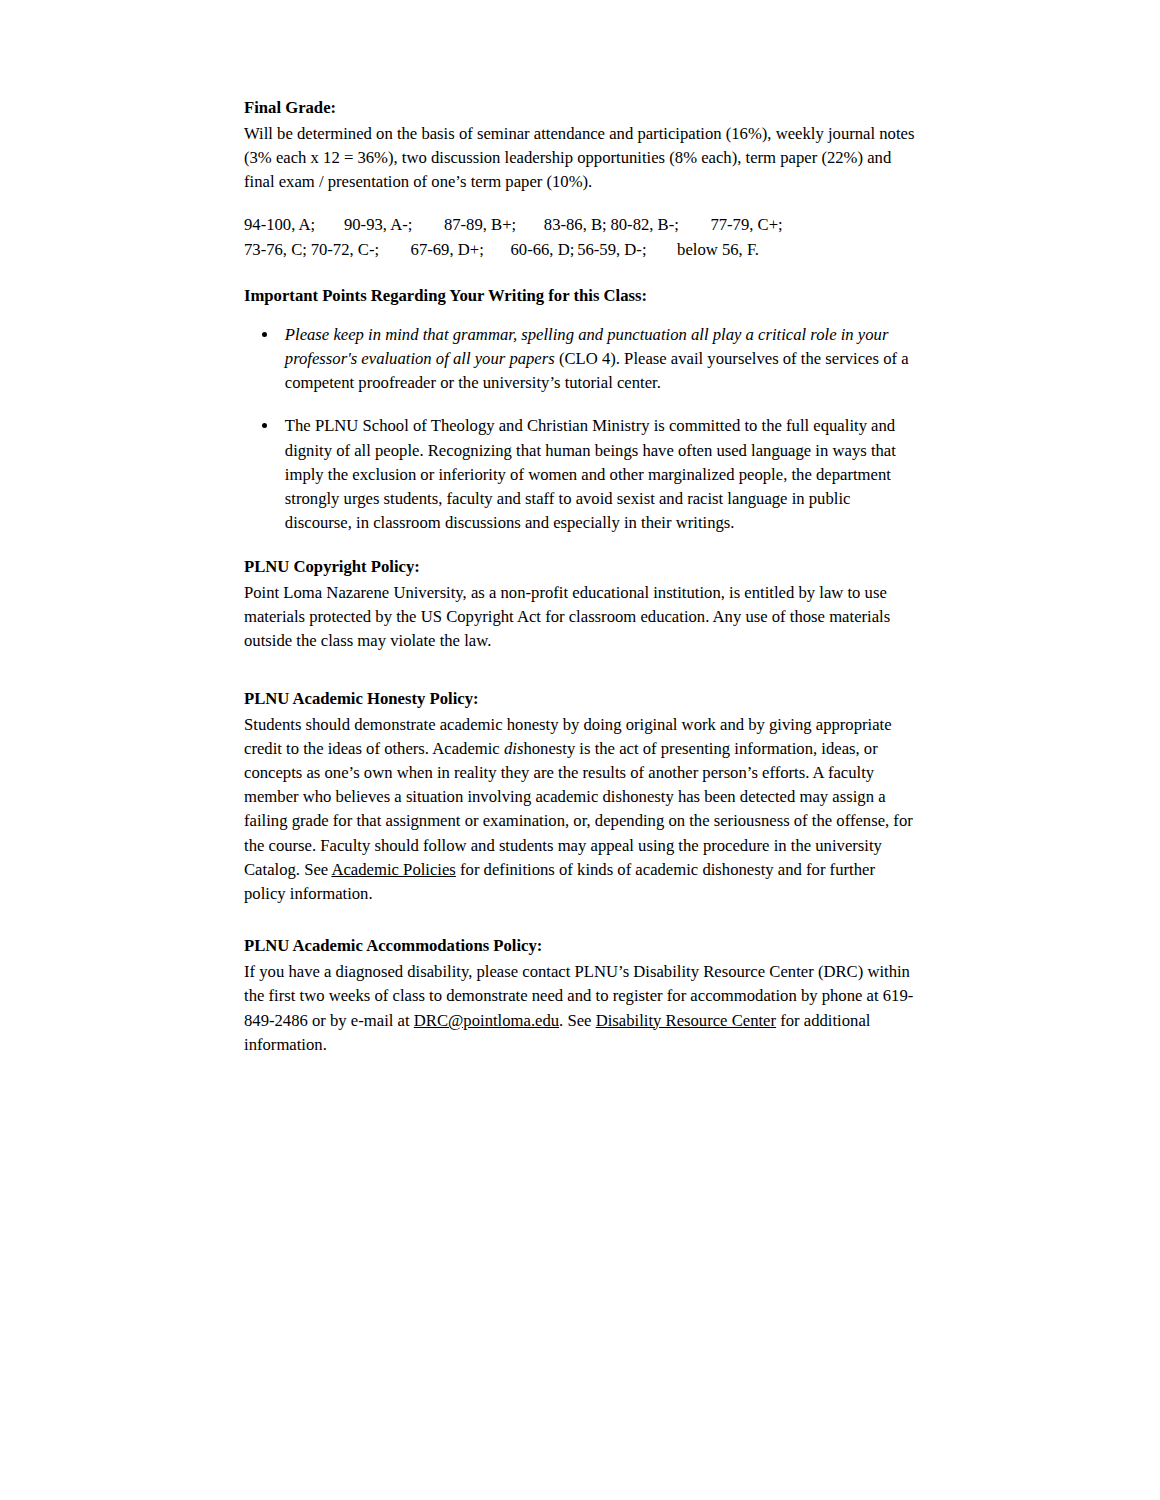Final Grade:
Will be determined on the basis of seminar attendance and participation (16%), weekly journal notes (3% each x 12 = 36%), two discussion leadership opportunities (8% each), term paper (22%) and final exam / presentation of one’s term paper (10%).
94-100, A; 90-93, A-; 87-89, B+; 83-86, B; 80-82, B-; 77-79, C+;
73-76, C; 70-72, C-; 67-69, D+; 60-66, D; 56-59, D-; below 56, F.
Important Points Regarding Your Writing for this Class:
Please keep in mind that grammar, spelling and punctuation all play a critical role in your professor's evaluation of all your papers (CLO 4). Please avail yourselves of the services of a competent proofreader or the university’s tutorial center.
The PLNU School of Theology and Christian Ministry is committed to the full equality and dignity of all people. Recognizing that human beings have often used language in ways that imply the exclusion or inferiority of women and other marginalized people, the department strongly urges students, faculty and staff to avoid sexist and racist language in public discourse, in classroom discussions and especially in their writings.
PLNU Copyright Policy:
Point Loma Nazarene University, as a non-profit educational institution, is entitled by law to use materials protected by the US Copyright Act for classroom education. Any use of those materials outside the class may violate the law.
PLNU Academic Honesty Policy:
Students should demonstrate academic honesty by doing original work and by giving appropriate credit to the ideas of others. Academic dishonesty is the act of presenting information, ideas, or concepts as one’s own when in reality they are the results of another person’s efforts. A faculty member who believes a situation involving academic dishonesty has been detected may assign a failing grade for that assignment or examination, or, depending on the seriousness of the offense, for the course. Faculty should follow and students may appeal using the procedure in the university Catalog. See Academic Policies for definitions of kinds of academic dishonesty and for further policy information.
PLNU Academic Accommodations Policy:
If you have a diagnosed disability, please contact PLNU’s Disability Resource Center (DRC) within the first two weeks of class to demonstrate need and to register for accommodation by phone at 619-849-2486 or by e-mail at DRC@pointloma.edu. See Disability Resource Center for additional information.